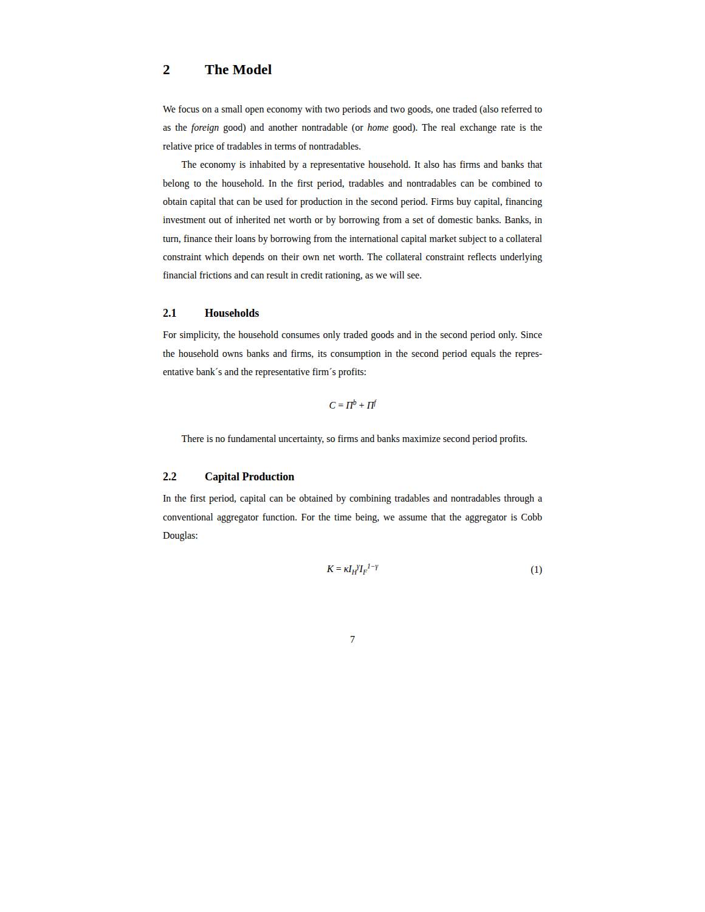2 The Model
We focus on a small open economy with two periods and two goods, one traded (also referred to as the foreign good) and another nontradable (or home good). The real exchange rate is the relative price of tradables in terms of nontradables.
The economy is inhabited by a representative household. It also has firms and banks that belong to the household. In the first period, tradables and nontradables can be combined to obtain capital that can be used for production in the second period. Firms buy capital, financing investment out of inherited net worth or by borrowing from a set of domestic banks. Banks, in turn, finance their loans by borrowing from the international capital market subject to a collateral constraint which depends on their own net worth. The collateral constraint reflects underlying financial frictions and can result in credit rationing, as we will see.
2.1 Households
For simplicity, the household consumes only traded goods and in the second period only. Since the household owns banks and firms, its consumption in the second period equals the repres- entative bank´s and the representative firm´s profits:
C = Πb + Πf
There is no fundamental uncertainty, so firms and banks maximize second period profits.
2.2 Capital Production
In the first period, capital can be obtained by combining tradables and nontradables through a conventional aggregator function. For the time being, we assume that the aggregator is Cobb Douglas:
K = κIHγIF1−γ
(1)
7